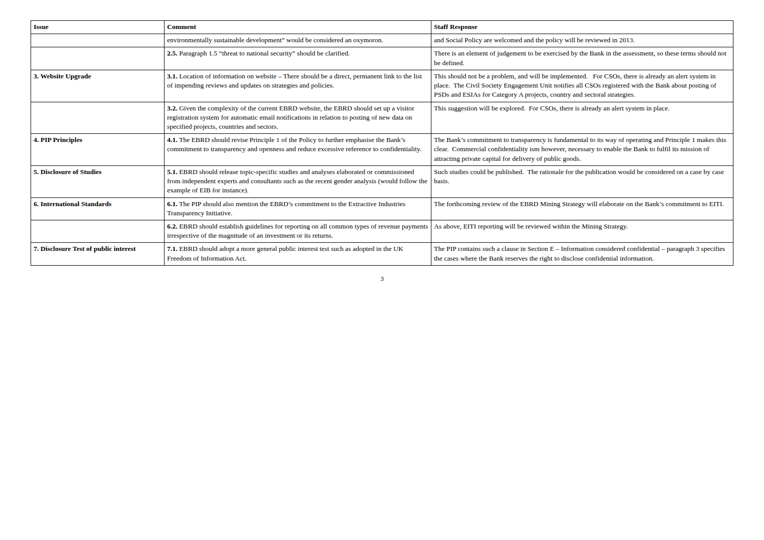| Issue | Comment | Staff Response |
| --- | --- | --- |
| | environmentally sustainable development” would be considered an oxymoron. | and Social Policy are welcomed and the policy will be reviewed in 2013. |
| | 2.5. Paragraph 1.5 “threat to national security” should be clarified. | There is an element of judgement to be exercised by the Bank in the assessment, so these terms should not be defined. |
| 3. Website Upgrade | 3.1. Location of information on website – There should be a direct, permanent link to the list of impending reviews and updates on strategies and policies. | This should not be a problem, and will be implemented. For CSOs, there is already an alert system in place. The Civil Society Engagement Unit notifies all CSOs registered with the Bank about posting of PSDs and ESIAs for Category A projects, country and sectoral strategies. |
| | 3.2. Given the complexity of the current EBRD website, the EBRD should set up a visitor registration system for automatic email notifications in relation to posting of new data on specified projects, countries and sectors. | This suggestion will be explored. For CSOs, there is already an alert system in place. |
| 4. PIP Principles | 4.1. The EBRD should revise Principle 1 of the Policy to further emphasise the Bank’s commitment to transparency and openness and reduce excessive reference to confidentiality. | The Bank’s commitment to transparency is fundamental to its way of operating and Principle 1 makes this clear. Commercial confidentiality ism however, necessary to enable the Bank to fulfil its mission of attracting private capital for delivery of public goods. |
| 5. Disclosure of Studies | 5.1. EBRD should release topic-specific studies and analyses elaborated or commissioned from independent experts and consultants such as the recent gender analysis (would follow the example of EIB for instance). | Such studies could be published. The rationale for the publication would be considered on a case by case basis. |
| 6. International Standards | 6.1. The PIP should also mention the EBRD’s commitment to the Extractive Industries Transparency Initiative. | The forthcoming review of the EBRD Mining Strategy will elaborate on the Bank’s commitment to EITI. |
| | 6.2. EBRD should establish guidelines for reporting on all common types of revenue payments irrespective of the magnitude of an investment or its returns. | As above, EITI reporting will be reviewed within the Mining Strategy. |
| 7. Disclosure Test of public interest | 7.1. EBRD should adopt a more general public interest test such as adopted in the UK Freedom of Information Act. | The PIP contains such a clause in Section E – Information considered confidential – paragraph 3 specifies the cases where the Bank reserves the right to disclose confidential information. |
3